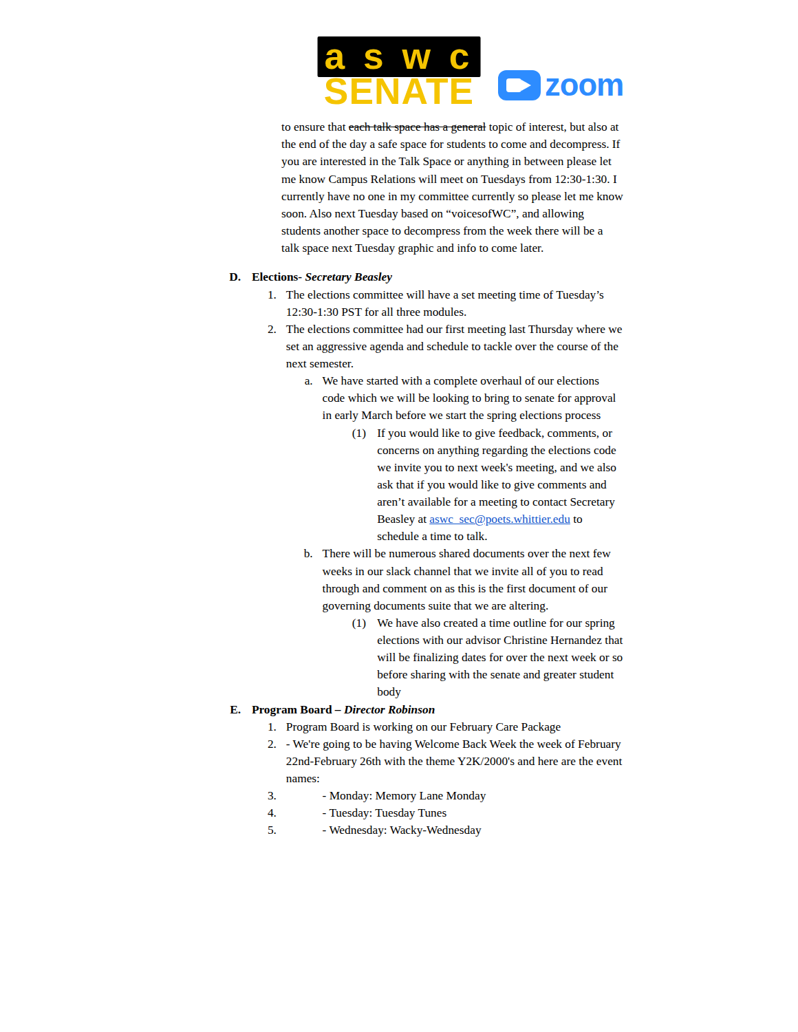a s w c
SENATE
zoom
to ensure that each talk space has a general topic of interest, but also at the end of the day a safe space for students to come and decompress. If you are interested in the Talk Space or anything in between please let me know Campus Relations will meet on Tuesdays from 12:30-1:30. I currently have no one in my committee currently so please let me know soon. Also next Tuesday based on “voicesofWC”, and allowing students another space to decompress from the week there will be a talk space next Tuesday graphic and info to come later.
Elections- Secretary Beasley
The elections committee will have a set meeting time of Tuesday’s 12:30-1:30 PST for all three modules.
The elections committee had our first meeting last Thursday where we set an aggressive agenda and schedule to tackle over the course of the next semester.
We have started with a complete overhaul of our elections code which we will be looking to bring to senate for approval in early March before we start the spring elections process
If you would like to give feedback, comments, or concerns on anything regarding the elections code we invite you to next week's meeting, and we also ask that if you would like to give comments and aren’t available for a meeting to contact Secretary Beasley at aswc_sec@poets.whittier.edu to schedule a time to talk.
There will be numerous shared documents over the next few weeks in our slack channel that we invite all of you to read through and comment on as this is the first document of our governing documents suite that we are altering.
We have also created a time outline for our spring elections with our advisor Christine Hernandez that will be finalizing dates for over the next week or so before sharing with the senate and greater student body
Program Board – Director Robinson
Program Board is working on our February Care Package
- We're going to be having Welcome Back Week the week of February 22nd-February 26th with the theme Y2K/2000's and here are the event names:
- Monday: Memory Lane Monday
- Tuesday: Tuesday Tunes
- Wednesday: Wacky-Wednesday